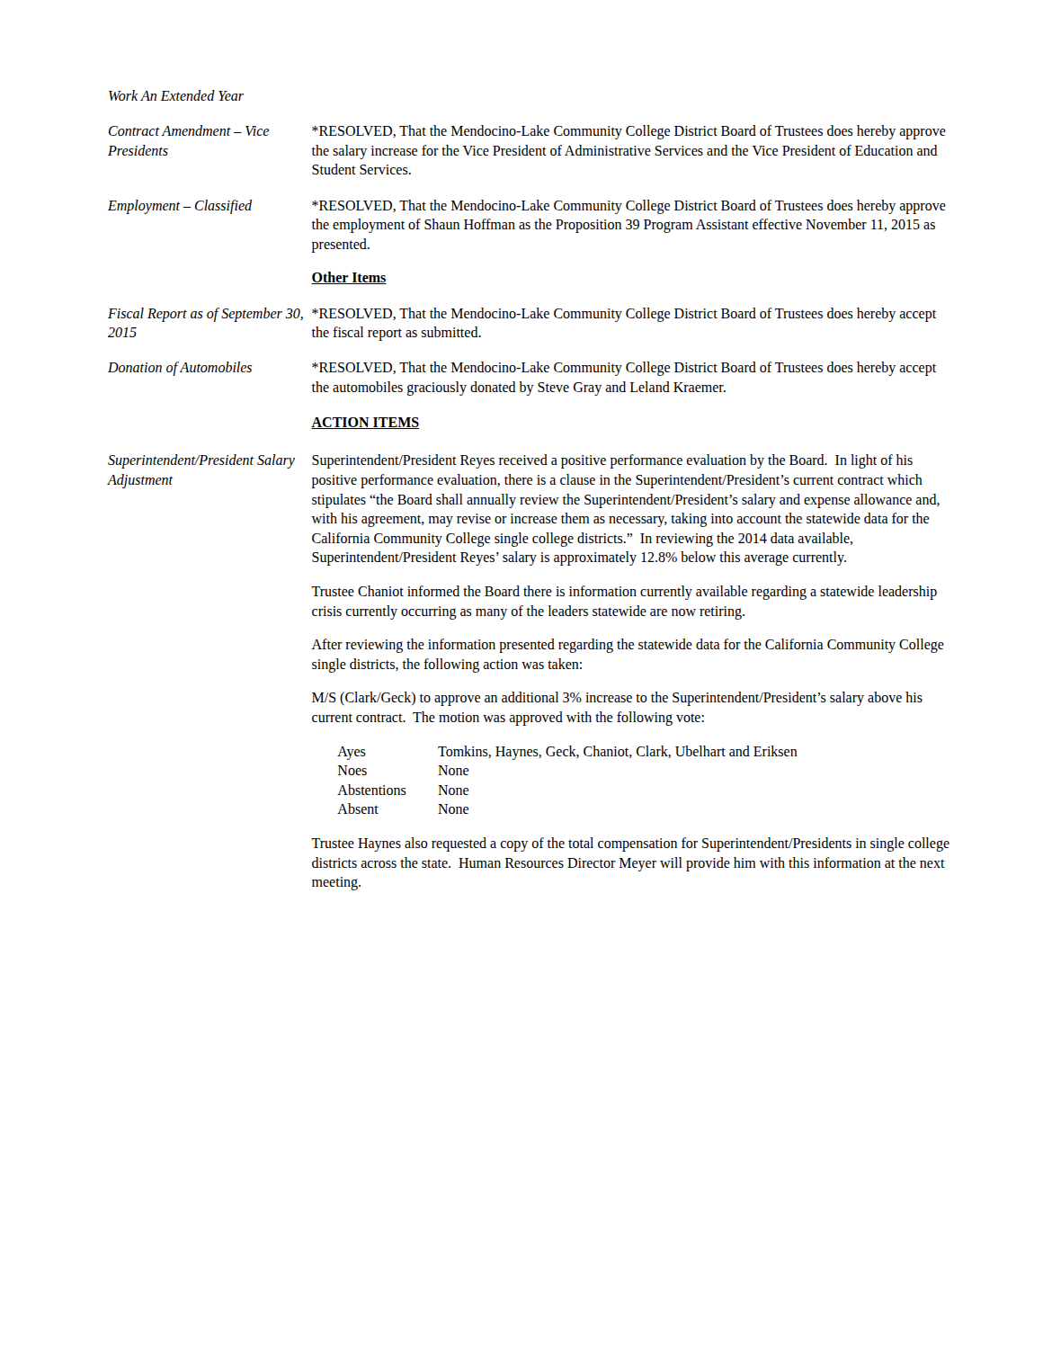| Work An Extended Year | |
| Contract Amendment – Vice Presidents | *RESOLVED, That the Mendocino-Lake Community College District Board of Trustees does hereby approve the salary increase for the Vice President of Administrative Services and the Vice President of Education and Student Services. |
| Employment – Classified | *RESOLVED, That the Mendocino-Lake Community College District Board of Trustees does hereby approve the employment of Shaun Hoffman as the Proposition 39 Program Assistant effective November 11, 2015 as presented. Other Items |
| Fiscal Report as of September 30, 2015 | *RESOLVED, That the Mendocino-Lake Community College District Board of Trustees does hereby accept the fiscal report as submitted. |
| Donation of Automobiles | *RESOLVED, That the Mendocino-Lake Community College District Board of Trustees does hereby accept the automobiles graciously donated by Steve Gray and Leland Kraemer. |
| | ACTION ITEMS |
| Superintendent/President Salary Adjustment | Superintendent/President Reyes received a positive performance evaluation by the Board. In light of his positive performance evaluation, there is a clause in the Superintendent/President’s current contract which stipulates “the Board shall annually review the Superintendent/President’s salary and expense allowance and, with his agreement, may revise or increase them as necessary, taking into account the statewide data for the California Community College single college districts.” In reviewing the 2014 data available, Superintendent/President Reyes’ salary is approximately 12.8% below this average currently. Trustee Chaniot informed the Board there is information currently available regarding a statewide leadership crisis currently occurring as many of the leaders statewide are now retiring. After reviewing the information presented regarding the statewide data for the California Community College single districts, the following action was taken: M/S (Clark/Geck) to approve an additional 3% increase to the Superintendent/President’s salary above his current contract. The motion was approved with the following vote: / Ayes / Tomkins, Haynes, Geck, Chaniot, Clark, Ubelhart and Eriksen / / Noes / None / / Abstentions / None / / Absent / None / Trustee Haynes also requested a copy of the total compensation for Superintendent/Presidents in single college districts across the state. Human Resources Director Meyer will provide him with this information at the next meeting. |